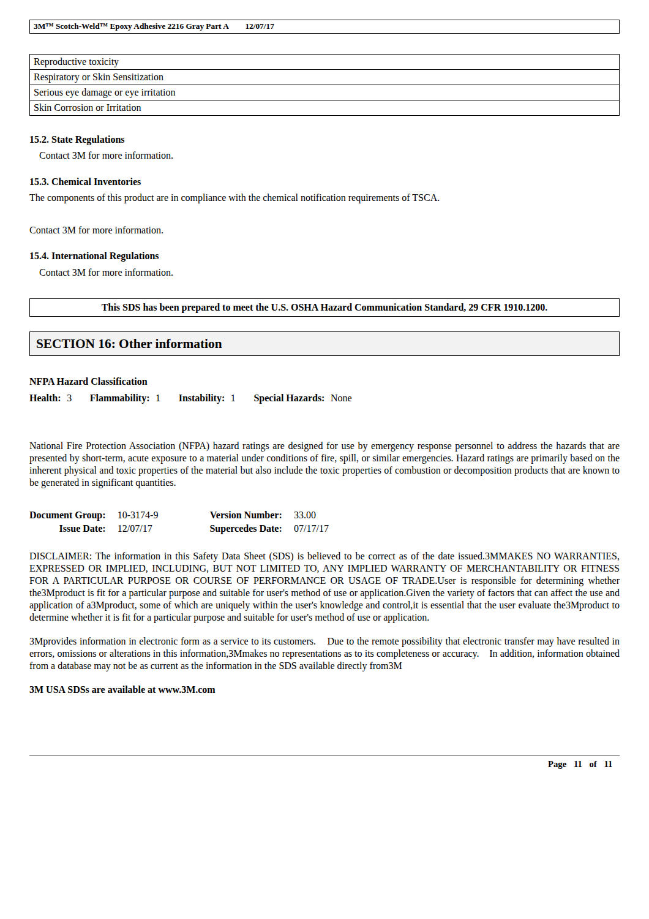3M™ Scotch-Weld™ Epoxy Adhesive 2216 Gray Part A12/07/17
| Reproductive toxicity |
| Respiratory or Skin Sensitization |
| Serious eye damage or eye irritation |
| Skin Corrosion or Irritation |
15.2. State Regulations
Contact 3M for more information.
15.3. Chemical Inventories
The components of this product are in compliance with the chemical notification requirements of TSCA.
Contact 3M for more information.
15.4. International Regulations
Contact 3M for more information.
This SDS has been prepared to meet the U.S. OSHA Hazard Communication Standard, 29 CFR 1910.1200.
SECTION 16: Other information
NFPA Hazard Classification
Health: 3 Flammability: 1 Instability: 1 Special Hazards: None
National Fire Protection Association (NFPA) hazard ratings are designed for use by emergency response personnel to address the hazards that are presented by short-term, acute exposure to a material under conditions of fire, spill, or similar emergencies. Hazard ratings are primarily based on the inherent physical and toxic properties of the material but also include the toxic properties of combustion or decomposition products that are known to be generated in significant quantities.
| Document Group: | 10-3174-9 | | Version Number: | 33.00 |
| Issue Date: | 12/07/17 | | Supercedes Date: | 07/17/17 |
DISCLAIMER: The information in this Safety Data Sheet (SDS) is believed to be correct as of the date issued.3MMAKES NO WARRANTIES, EXPRESSED OR IMPLIED, INCLUDING, BUT NOT LIMITED TO, ANY IMPLIED WARRANTY OF MERCHANTABILITY OR FITNESS FOR A PARTICULAR PURPOSE OR COURSE OF PERFORMANCE OR USAGE OF TRADE.User is responsible for determining whether the3Mproduct is fit for a particular purpose and suitable for user's method of use or application.Given the variety of factors that can affect the use and application of a3Mproduct, some of which are uniquely within the user's knowledge and control,it is essential that the user evaluate the3Mproduct to determine whether it is fit for a particular purpose and suitable for user's method of use or application.
3Mprovides information in electronic form as a service to its customers. Due to the remote possibility that electronic transfer may have resulted in errors, omissions or alterations in this information,3Mmakes no representations as to its completeness or accuracy. In addition, information obtained from a database may not be as current as the information in the SDS available directly from3M
3M USA SDSs are available at www.3M.com
Page11of11